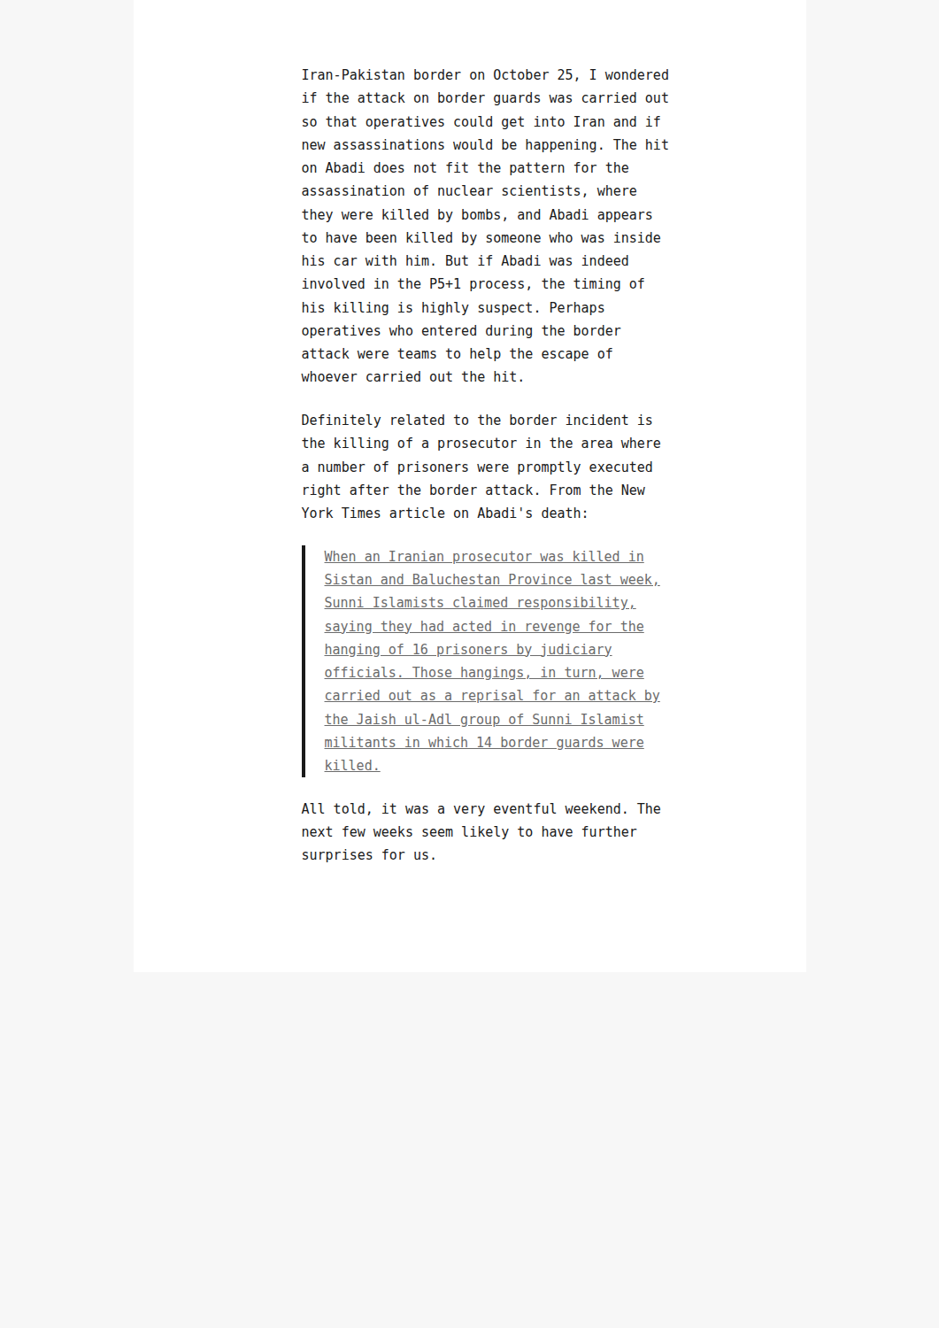Iran-Pakistan border on October 25, I wondered if the attack on border guards was carried out so that operatives could get into Iran and if new assassinations would be happening. The hit on Abadi does not fit the pattern for the assassination of nuclear scientists, where they were killed by bombs, and Abadi appears to have been killed by someone who was inside his car with him. But if Abadi was indeed involved in the P5+1 process, the timing of his killing is highly suspect. Perhaps operatives who entered during the border attack were teams to help the escape of whoever carried out the hit.
Definitely related to the border incident is the killing of a prosecutor in the area where a number of prisoners were promptly executed right after the border attack. From the New York Times article on Abadi's death:
When an Iranian prosecutor was killed in Sistan and Baluchestan Province last week, Sunni Islamists claimed responsibility, saying they had acted in revenge for the hanging of 16 prisoners by judiciary officials. Those hangings, in turn, were carried out as a reprisal for an attack by the Jaish ul-Adl group of Sunni Islamist militants in which 14 border guards were killed.
All told, it was a very eventful weekend. The next few weeks seem likely to have further surprises for us.